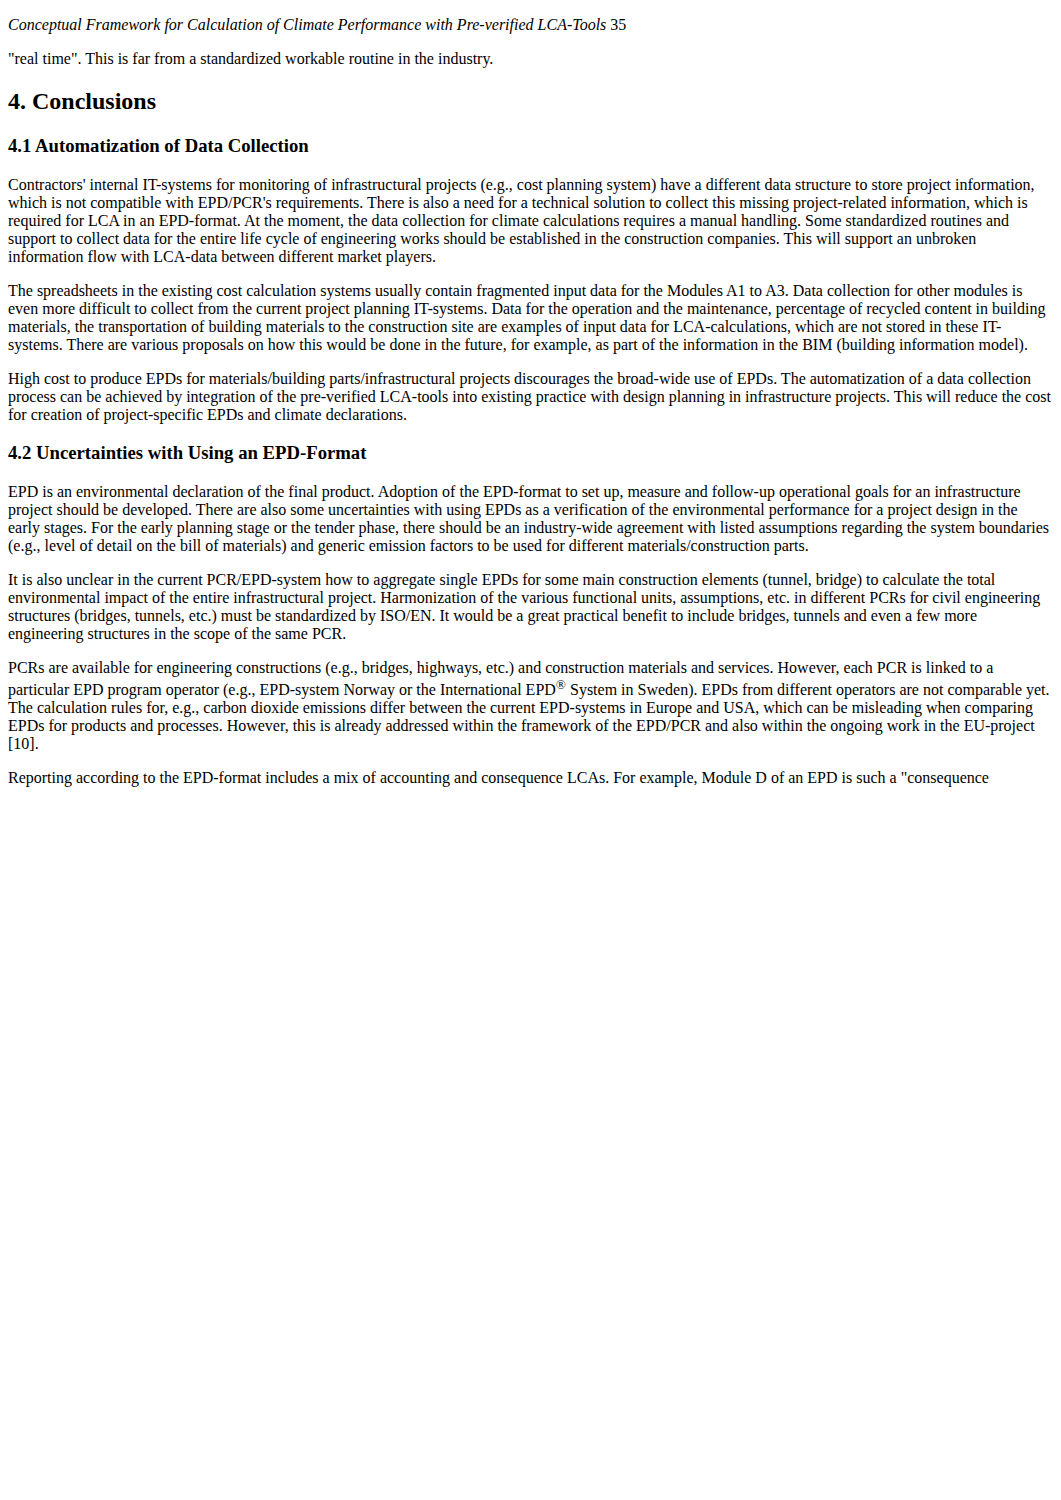Conceptual Framework for Calculation of Climate Performance with Pre-verified LCA-Tools 35
"real time". This is far from a standardized workable routine in the industry.
4. Conclusions
4.1 Automatization of Data Collection
Contractors' internal IT-systems for monitoring of infrastructural projects (e.g., cost planning system) have a different data structure to store project information, which is not compatible with EPD/PCR's requirements. There is also a need for a technical solution to collect this missing project-related information, which is required for LCA in an EPD-format. At the moment, the data collection for climate calculations requires a manual handling. Some standardized routines and support to collect data for the entire life cycle of engineering works should be established in the construction companies. This will support an unbroken information flow with LCA-data between different market players.
The spreadsheets in the existing cost calculation systems usually contain fragmented input data for the Modules A1 to A3. Data collection for other modules is even more difficult to collect from the current project planning IT-systems. Data for the operation and the maintenance, percentage of recycled content in building materials, the transportation of building materials to the construction site are examples of input data for LCA-calculations, which are not stored in these IT-systems. There are various proposals on how this would be done in the future, for example, as part of the information in the BIM (building information model).
High cost to produce EPDs for materials/building parts/infrastructural projects discourages the broad-wide use of EPDs. The automatization of a data collection process can be achieved by integration of the pre-verified LCA-tools into existing practice with design planning in infrastructure projects. This will reduce the cost for creation of project-specific EPDs and climate declarations.
4.2 Uncertainties with Using an EPD-Format
EPD is an environmental declaration of the final product. Adoption of the EPD-format to set up, measure and follow-up operational goals for an infrastructure project should be developed. There are also some uncertainties with using EPDs as a verification of the environmental performance for a project design in the early stages. For the early planning stage or the tender phase, there should be an industry-wide agreement with listed assumptions regarding the system boundaries (e.g., level of detail on the bill of materials) and generic emission factors to be used for different materials/construction parts.
It is also unclear in the current PCR/EPD-system how to aggregate single EPDs for some main construction elements (tunnel, bridge) to calculate the total environmental impact of the entire infrastructural project. Harmonization of the various functional units, assumptions, etc. in different PCRs for civil engineering structures (bridges, tunnels, etc.) must be standardized by ISO/EN. It would be a great practical benefit to include bridges, tunnels and even a few more engineering structures in the scope of the same PCR.
PCRs are available for engineering constructions (e.g., bridges, highways, etc.) and construction materials and services. However, each PCR is linked to a particular EPD program operator (e.g., EPD-system Norway or the International EPD® System in Sweden). EPDs from different operators are not comparable yet. The calculation rules for, e.g., carbon dioxide emissions differ between the current EPD-systems in Europe and USA, which can be misleading when comparing EPDs for products and processes. However, this is already addressed within the framework of the EPD/PCR and also within the ongoing work in the EU-project [10].
Reporting according to the EPD-format includes a mix of accounting and consequence LCAs. For example, Module D of an EPD is such a "consequence